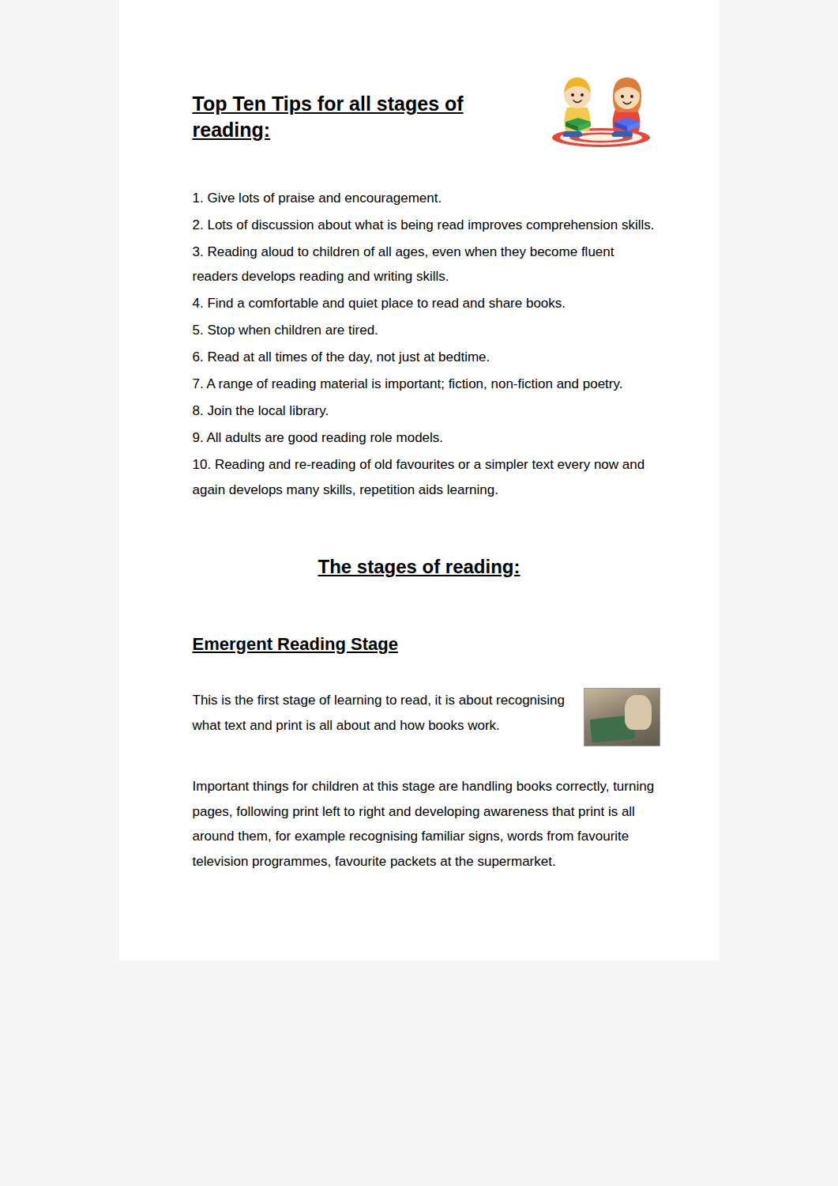Top Ten Tips for all stages of reading:
Give lots of praise and encouragement.
Lots of discussion about what is being read improves comprehension skills.
Reading aloud to children of all ages, even when they become fluent readers develops reading and writing skills.
Find a comfortable and quiet place to read and share books.
Stop when children are tired.
Read at all times of the day, not just at bedtime.
A range of reading material is important; fiction, non-fiction and poetry.
Join the local library.
All adults are good reading role models.
Reading and re-reading of old favourites or a simpler text every now and again develops many skills, repetition aids learning.
The stages of reading:
Emergent Reading Stage
This is the first stage of learning to read, it is about recognising what text and print is all about and how books work.
Important things for children at this stage are handling books correctly, turning pages, following print left to right and developing awareness that print is all around them, for example recognising familiar signs, words from favourite television programmes, favourite packets at the supermarket.